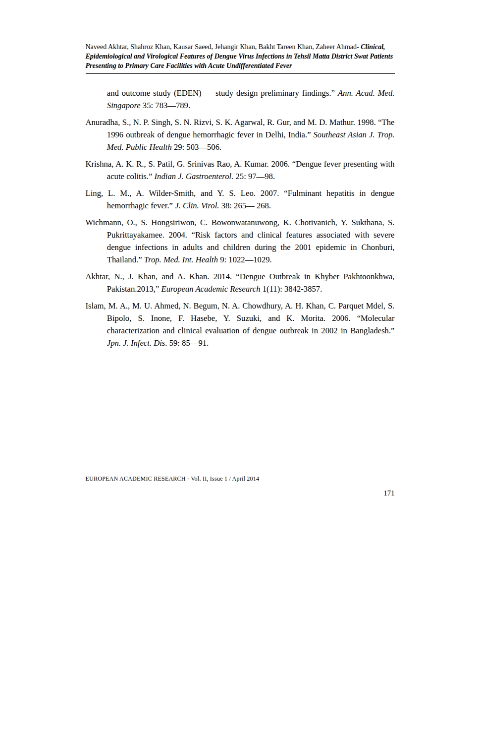Naveed Akhtar, Shahroz Khan, Kausar Saeed, Jehangir Khan, Bakht Tareen Khan, Zaheer Ahmad- Clinical, Epidemiological and Virological Features of Dengue Virus Infections in Tehsil Matta District Swat Patients Presenting to Primary Care Facilities with Acute Undifferentiated Fever
and outcome study (EDEN) — study design preliminary findings.” Ann. Acad. Med. Singapore 35: 783—789.
Anuradha, S., N. P. Singh, S. N. Rizvi, S. K. Agarwal, R. Gur, and M. D. Mathur. 1998. “The 1996 outbreak of dengue hemorrhagic fever in Delhi, India.” Southeast Asian J. Trop. Med. Public Health 29: 503—506.
Krishna, A. K. R., S. Patil, G. Srinivas Rao, A. Kumar. 2006. “Dengue fever presenting with acute colitis.” Indian J. Gastroenterol. 25: 97—98.
Ling, L. M., A. Wilder-Smith, and Y. S. Leo. 2007. “Fulminant hepatitis in dengue hemorrhagic fever.” J. Clin. Virol. 38: 265— 268.
Wichmann, O., S. Hongsiriwon, C. Bowonwatanuwong, K. Chotivanich, Y. Sukthana, S. Pukrittayakamee. 2004. “Risk factors and clinical features associated with severe dengue infections in adults and children during the 2001 epidemic in Chonburi, Thailand.” Trop. Med. Int. Health 9: 1022—1029.
Akhtar, N., J. Khan, and A. Khan. 2014. “Dengue Outbreak in Khyber Pakhtoonkhwa, Pakistan.2013,” European Academic Research 1(11): 3842-3857.
Islam, M. A., M. U. Ahmed, N. Begum, N. A. Chowdhury, A. H. Khan, C. Parquet Mdel, S. Bipolo, S. Inone, F. Hasebe, Y. Suzuki, and K. Morita. 2006. “Molecular characterization and clinical evaluation of dengue outbreak in 2002 in Bangladesh.” Jpn. J. Infect. Dis. 59: 85—91.
EUROPEAN ACADEMIC RESEARCH - Vol. II, Issue 1 / April 2014
171